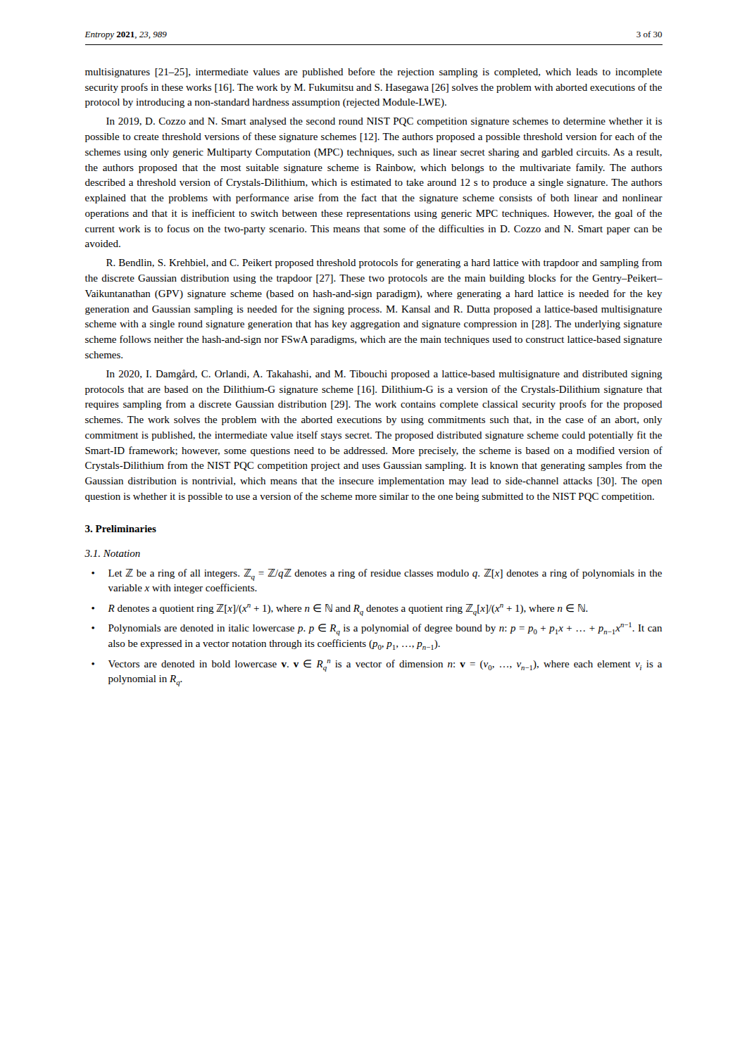Entropy 2021, 23, 989 3 of 30
multisignatures [21–25], intermediate values are published before the rejection sampling is completed, which leads to incomplete security proofs in these works [16]. The work by M. Fukumitsu and S. Hasegawa [26] solves the problem with aborted executions of the protocol by introducing a non-standard hardness assumption (rejected Module-LWE).
In 2019, D. Cozzo and N. Smart analysed the second round NIST PQC competition signature schemes to determine whether it is possible to create threshold versions of these signature schemes [12]. The authors proposed a possible threshold version for each of the schemes using only generic Multiparty Computation (MPC) techniques, such as linear secret sharing and garbled circuits. As a result, the authors proposed that the most suitable signature scheme is Rainbow, which belongs to the multivariate family. The authors described a threshold version of Crystals-Dilithium, which is estimated to take around 12 s to produce a single signature. The authors explained that the problems with performance arise from the fact that the signature scheme consists of both linear and nonlinear operations and that it is inefficient to switch between these representations using generic MPC techniques. However, the goal of the current work is to focus on the two-party scenario. This means that some of the difficulties in D. Cozzo and N. Smart paper can be avoided.
R. Bendlin, S. Krehbiel, and C. Peikert proposed threshold protocols for generating a hard lattice with trapdoor and sampling from the discrete Gaussian distribution using the trapdoor [27]. These two protocols are the main building blocks for the Gentry–Peikert–Vaikuntanathan (GPV) signature scheme (based on hash-and-sign paradigm), where generating a hard lattice is needed for the key generation and Gaussian sampling is needed for the signing process. M. Kansal and R. Dutta proposed a lattice-based multisignature scheme with a single round signature generation that has key aggregation and signature compression in [28]. The underlying signature scheme follows neither the hash-and-sign nor FSwA paradigms, which are the main techniques used to construct lattice-based signature schemes.
In 2020, I. Damgård, C. Orlandi, A. Takahashi, and M. Tibouchi proposed a lattice-based multisignature and distributed signing protocols that are based on the Dilithium-G signature scheme [16]. Dilithium-G is a version of the Crystals-Dilithium signature that requires sampling from a discrete Gaussian distribution [29]. The work contains complete classical security proofs for the proposed schemes. The work solves the problem with the aborted executions by using commitments such that, in the case of an abort, only commitment is published, the intermediate value itself stays secret. The proposed distributed signature scheme could potentially fit the Smart-ID framework; however, some questions need to be addressed. More precisely, the scheme is based on a modified version of Crystals-Dilithium from the NIST PQC competition project and uses Gaussian sampling. It is known that generating samples from the Gaussian distribution is nontrivial, which means that the insecure implementation may lead to side-channel attacks [30]. The open question is whether it is possible to use a version of the scheme more similar to the one being submitted to the NIST PQC competition.
3. Preliminaries
3.1. Notation
Let ℤ be a ring of all integers. ℤq = ℤ/qℤ denotes a ring of residue classes modulo q. ℤ[x] denotes a ring of polynomials in the variable x with integer coefficients.
R denotes a quotient ring ℤ[x]/(xn + 1), where n ∈ ℕ and Rq denotes a quotient ring ℤq[x]/(xn + 1), where n ∈ ℕ.
Polynomials are denoted in italic lowercase p. p ∈ Rq is a polynomial of degree bound by n: p = p0 + p1x + … + pn−1xn−1. It can also be expressed in a vector notation through its coefficients (p0, p1, …, pn−1).
Vectors are denoted in bold lowercase v. v ∈ Rqn is a vector of dimension n: v = (v0, …, vn−1), where each element vi is a polynomial in Rq.